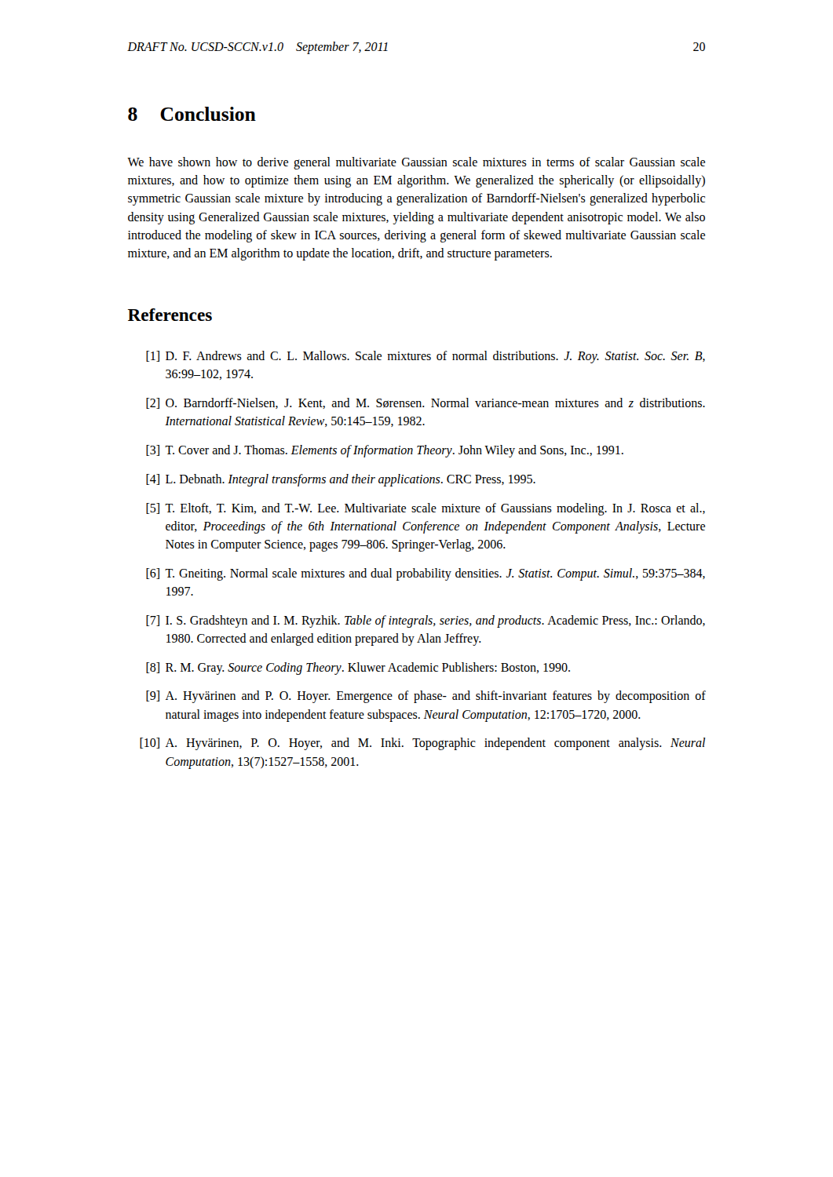DRAFT No. UCSD-SCCN.v1.0 September 7, 2011 20
8 Conclusion
We have shown how to derive general multivariate Gaussian scale mixtures in terms of scalar Gaussian scale mixtures, and how to optimize them using an EM algorithm. We generalized the spherically (or ellipsoidally) symmetric Gaussian scale mixture by introducing a generalization of Barndorff-Nielsen's generalized hyperbolic density using Generalized Gaussian scale mixtures, yielding a multivariate dependent anisotropic model. We also introduced the modeling of skew in ICA sources, deriving a general form of skewed multivariate Gaussian scale mixture, and an EM algorithm to update the location, drift, and structure parameters.
References
D. F. Andrews and C. L. Mallows. Scale mixtures of normal distributions. J. Roy. Statist. Soc. Ser. B, 36:99–102, 1974.
O. Barndorff-Nielsen, J. Kent, and M. Sørensen. Normal variance-mean mixtures and z distributions. International Statistical Review, 50:145–159, 1982.
T. Cover and J. Thomas. Elements of Information Theory. John Wiley and Sons, Inc., 1991.
L. Debnath. Integral transforms and their applications. CRC Press, 1995.
T. Eltoft, T. Kim, and T.-W. Lee. Multivariate scale mixture of Gaussians modeling. In J. Rosca et al., editor, Proceedings of the 6th International Conference on Independent Component Analysis, Lecture Notes in Computer Science, pages 799–806. Springer-Verlag, 2006.
T. Gneiting. Normal scale mixtures and dual probability densities. J. Statist. Comput. Simul., 59:375–384, 1997.
I. S. Gradshteyn and I. M. Ryzhik. Table of integrals, series, and products. Academic Press, Inc.: Orlando, 1980. Corrected and enlarged edition prepared by Alan Jeffrey.
R. M. Gray. Source Coding Theory. Kluwer Academic Publishers: Boston, 1990.
A. Hyvärinen and P. O. Hoyer. Emergence of phase- and shift-invariant features by decomposition of natural images into independent feature subspaces. Neural Computation, 12:1705–1720, 2000.
A. Hyvärinen, P. O. Hoyer, and M. Inki. Topographic independent component analysis. Neural Computation, 13(7):1527–1558, 2001.